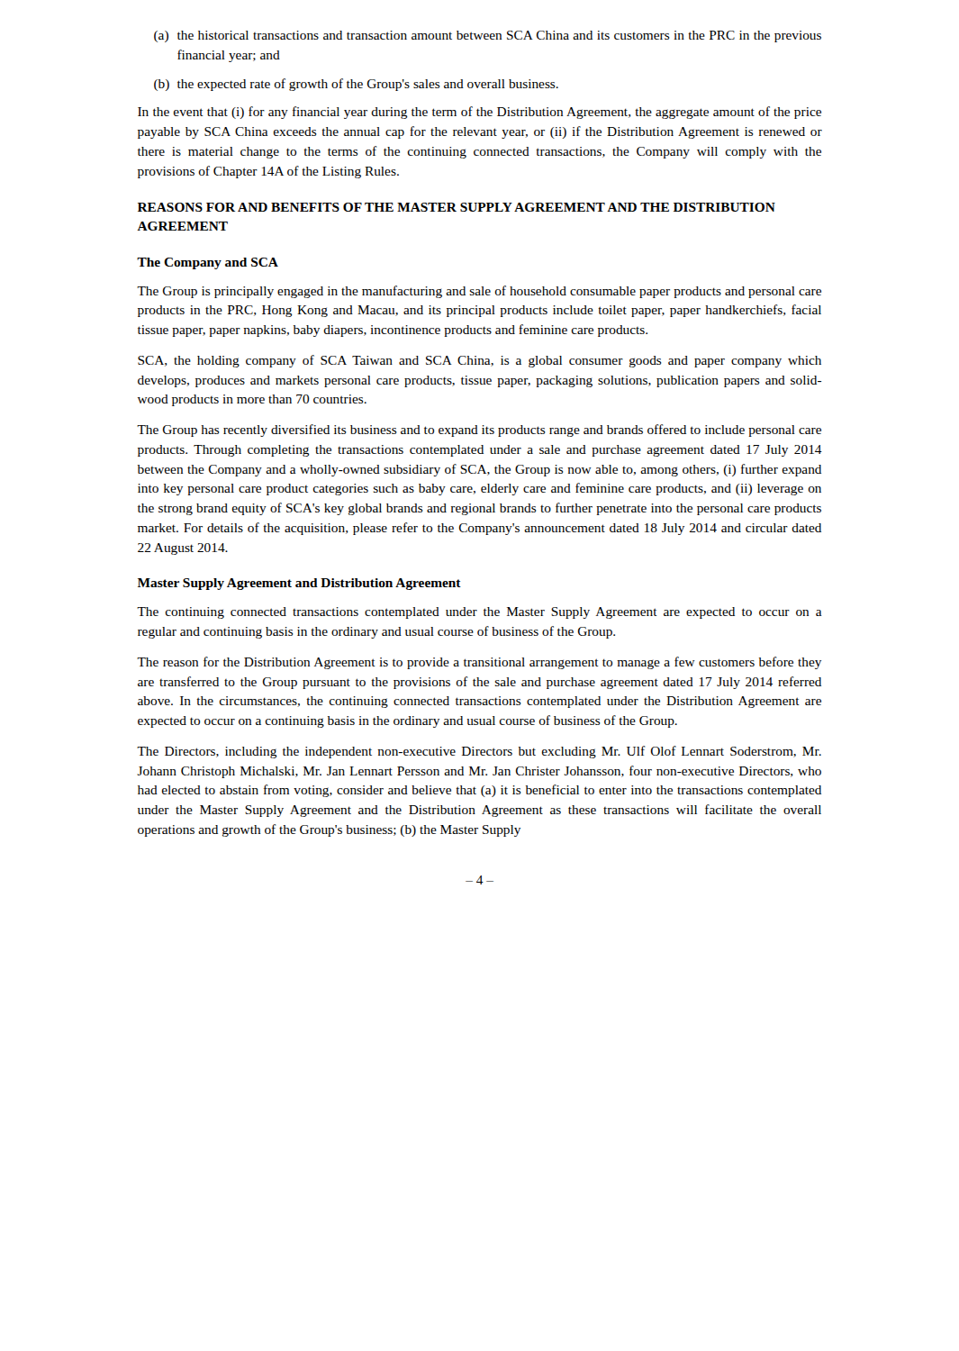(a) the historical transactions and transaction amount between SCA China and its customers in the PRC in the previous financial year; and
(b) the expected rate of growth of the Group's sales and overall business.
In the event that (i) for any financial year during the term of the Distribution Agreement, the aggregate amount of the price payable by SCA China exceeds the annual cap for the relevant year, or (ii) if the Distribution Agreement is renewed or there is material change to the terms of the continuing connected transactions, the Company will comply with the provisions of Chapter 14A of the Listing Rules.
REASONS FOR AND BENEFITS OF THE MASTER SUPPLY AGREEMENT AND THE DISTRIBUTION AGREEMENT
The Company and SCA
The Group is principally engaged in the manufacturing and sale of household consumable paper products and personal care products in the PRC, Hong Kong and Macau, and its principal products include toilet paper, paper handkerchiefs, facial tissue paper, paper napkins, baby diapers, incontinence products and feminine care products.
SCA, the holding company of SCA Taiwan and SCA China, is a global consumer goods and paper company which develops, produces and markets personal care products, tissue paper, packaging solutions, publication papers and solid-wood products in more than 70 countries.
The Group has recently diversified its business and to expand its products range and brands offered to include personal care products. Through completing the transactions contemplated under a sale and purchase agreement dated 17 July 2014 between the Company and a wholly-owned subsidiary of SCA, the Group is now able to, among others, (i) further expand into key personal care product categories such as baby care, elderly care and feminine care products, and (ii) leverage on the strong brand equity of SCA's key global brands and regional brands to further penetrate into the personal care products market. For details of the acquisition, please refer to the Company's announcement dated 18 July 2014 and circular dated 22 August 2014.
Master Supply Agreement and Distribution Agreement
The continuing connected transactions contemplated under the Master Supply Agreement are expected to occur on a regular and continuing basis in the ordinary and usual course of business of the Group.
The reason for the Distribution Agreement is to provide a transitional arrangement to manage a few customers before they are transferred to the Group pursuant to the provisions of the sale and purchase agreement dated 17 July 2014 referred above. In the circumstances, the continuing connected transactions contemplated under the Distribution Agreement are expected to occur on a continuing basis in the ordinary and usual course of business of the Group.
The Directors, including the independent non-executive Directors but excluding Mr. Ulf Olof Lennart Soderstrom, Mr. Johann Christoph Michalski, Mr. Jan Lennart Persson and Mr. Jan Christer Johansson, four non-executive Directors, who had elected to abstain from voting, consider and believe that (a) it is beneficial to enter into the transactions contemplated under the Master Supply Agreement and the Distribution Agreement as these transactions will facilitate the overall operations and growth of the Group's business; (b) the Master Supply
– 4 –